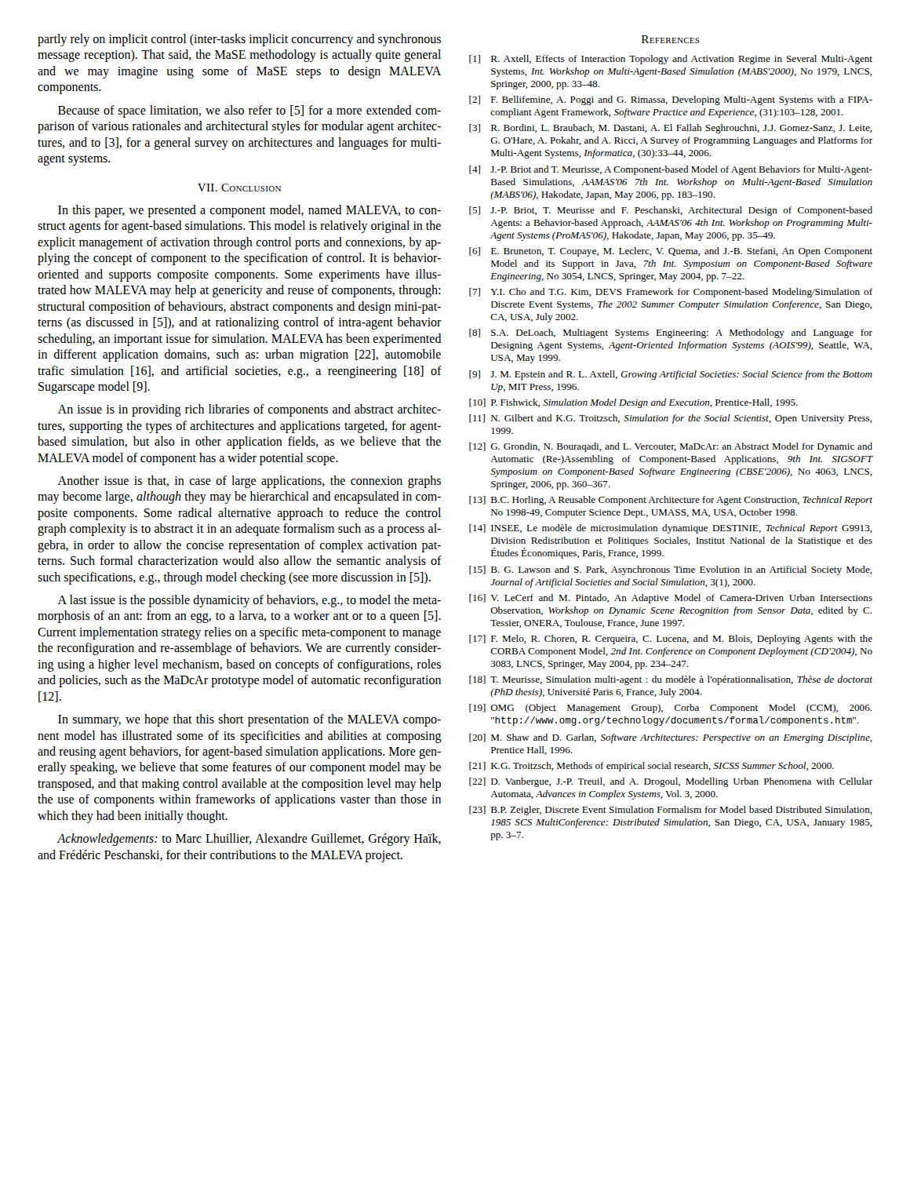partly rely on implicit control (inter-tasks implicit concurrency and synchronous message reception). That said, the MaSE methodology is actually quite general and we may imagine using some of MaSE steps to design MALEVA components.
Because of space limitation, we also refer to [5] for a more extended comparison of various rationales and architectural styles for modular agent architectures, and to [3], for a general survey on architectures and languages for multi-agent systems.
VII. Conclusion
In this paper, we presented a component model, named MALEVA, to construct agents for agent-based simulations. This model is relatively original in the explicit management of activation through control ports and connexions, by applying the concept of component to the specification of control. It is behavior-oriented and supports composite components. Some experiments have illustrated how MALEVA may help at genericity and reuse of components, through: structural composition of behaviours, abstract components and design mini-patterns (as discussed in [5]), and at rationalizing control of intra-agent behavior scheduling, an important issue for simulation. MALEVA has been experimented in different application domains, such as: urban migration [22], automobile trafic simulation [16], and artificial societies, e.g., a reengineering [18] of Sugarscape model [9].
An issue is in providing rich libraries of components and abstract architectures, supporting the types of architectures and applications targeted, for agent-based simulation, but also in other application fields, as we believe that the MALEVA model of component has a wider potential scope.
Another issue is that, in case of large applications, the connexion graphs may become large, although they may be hierarchical and encapsulated in composite components. Some radical alternative approach to reduce the control graph complexity is to abstract it in an adequate formalism such as a process algebra, in order to allow the concise representation of complex activation patterns. Such formal characterization would also allow the semantic analysis of such specifications, e.g., through model checking (see more discussion in [5]).
A last issue is the possible dynamicity of behaviors, e.g., to model the metamorphosis of an ant: from an egg, to a larva, to a worker ant or to a queen [5]. Current implementation strategy relies on a specific meta-component to manage the reconfiguration and re-assemblage of behaviors. We are currently considering using a higher level mechanism, based on concepts of configurations, roles and policies, such as the MaDcAr prototype model of automatic reconfiguration [12].
In summary, we hope that this short presentation of the MALEVA component model has illustrated some of its specificities and abilities at composing and reusing agent behaviors, for agent-based simulation applications. More generally speaking, we believe that some features of our component model may be transposed, and that making control available at the composition level may help the use of components within frameworks of applications vaster than those in which they had been initially thought.
Acknowledgements: to Marc Lhuillier, Alexandre Guillemet, Grégory Haïk, and Frédéric Peschanski, for their contributions to the MALEVA project.
References
[1] R. Axtell, Effects of Interaction Topology and Activation Regime in Several Multi-Agent Systems, Int. Workshop on Multi-Agent-Based Simulation (MABS'2000), No 1979, LNCS, Springer, 2000, pp. 33–48.
[2] F. Bellifemine, A. Poggi and G. Rimassa, Developing Multi-Agent Systems with a FIPA-compliant Agent Framework, Software Practice and Experience, (31):103–128, 2001.
[3] R. Bordini, L. Braubach, M. Dastani, A. El Fallah Seghrouchni, J.J. Gomez-Sanz, J. Leite, G. O'Hare, A. Pokahr, and A. Ricci, A Survey of Programming Languages and Platforms for Multi-Agent Systems, Informatica, (30):33–44, 2006.
[4] J.-P. Briot and T. Meurisse, A Component-based Model of Agent Behaviors for Multi-Agent-Based Simulations, AAMAS'06 7th Int. Workshop on Multi-Agent-Based Simulation (MABS'06), Hakodate, Japan, May 2006, pp. 183–190.
[5] J.-P. Briot, T. Meurisse and F. Peschanski, Architectural Design of Component-based Agents: a Behavior-based Approach, AAMAS'06 4th Int. Workshop on Programming Multi-Agent Systems (ProMAS'06), Hakodate, Japan, May 2006, pp. 35–49.
[6] E. Bruneton, T. Coupaye, M. Leclerc, V. Quema, and J.-B. Stefani, An Open Component Model and its Support in Java, 7th Int. Symposium on Component-Based Software Engineering, No 3054, LNCS, Springer, May 2004, pp. 7–22.
[7] Y.I. Cho and T.G. Kim, DEVS Framework for Component-based Modeling/Simulation of Discrete Event Systems, The 2002 Summer Computer Simulation Conference, San Diego, CA, USA, July 2002.
[8] S.A. DeLoach, Multiagent Systems Engineering: A Methodology and Language for Designing Agent Systems, Agent-Oriented Information Systems (AOIS'99), Seattle, WA, USA, May 1999.
[9] J. M. Epstein and R. L. Axtell, Growing Artificial Societies: Social Science from the Bottom Up, MIT Press, 1996.
[10] P. Fishwick, Simulation Model Design and Execution, Prentice-Hall, 1995.
[11] N. Gilbert and K.G. Troitzsch, Simulation for the Social Scientist, Open University Press, 1999.
[12] G. Grondin, N. Bouraqadi, and L. Vercouter, MaDcAr: an Abstract Model for Dynamic and Automatic (Re-)Assembling of Component-Based Applications, 9th Int. SIGSOFT Symposium on Component-Based Software Engineering (CBSE'2006), No 4063, LNCS, Springer, 2006, pp. 360–367.
[13] B.C. Horling, A Reusable Component Architecture for Agent Construction, Technical Report No 1998-49, Computer Science Dept., UMASS, MA, USA, October 1998.
[14] INSEE, Le modèle de microsimulation dynamique DESTINIE, Technical Report G9913, Division Redistribution et Politiques Sociales, Institut National de la Statistique et des Études Économiques, Paris, France, 1999.
[15] B. G. Lawson and S. Park, Asynchronous Time Evolution in an Artificial Society Mode, Journal of Artificial Societies and Social Simulation, 3(1), 2000.
[16] V. LeCerf and M. Pintado, An Adaptive Model of Camera-Driven Urban Intersections Observation, Workshop on Dynamic Scene Recognition from Sensor Data, edited by C. Tessier, ONERA, Toulouse, France, June 1997.
[17] F. Melo, R. Choren, R. Cerqueira, C. Lucena, and M. Blois, Deploying Agents with the CORBA Component Model, 2nd Int. Conference on Component Deployment (CD'2004), No 3083, LNCS, Springer, May 2004, pp. 234–247.
[18] T. Meurisse, Simulation multi-agent : du modèle à l'opérationnalisation, Thèse de doctorat (PhD thesis), Université Paris 6, France, July 2004.
[19] OMG (Object Management Group), Corba Component Model (CCM), 2006. "http://www.omg.org/technology/documents/formal/components.htm".
[20] M. Shaw and D. Garlan, Software Architectures: Perspective on an Emerging Discipline, Prentice Hall, 1996.
[21] K.G. Troitzsch, Methods of empirical social research, SICSS Summer School, 2000.
[22] D. Vanbergue, J.-P. Treuil, and A. Drogoul, Modelling Urban Phenomena with Cellular Automata, Advances in Complex Systems, Vol. 3, 2000.
[23] B.P. Zeigler, Discrete Event Simulation Formalism for Model based Distributed Simulation, 1985 SCS MultiConference: Distributed Simulation, San Diego, CA, USA, January 1985, pp. 3–7.